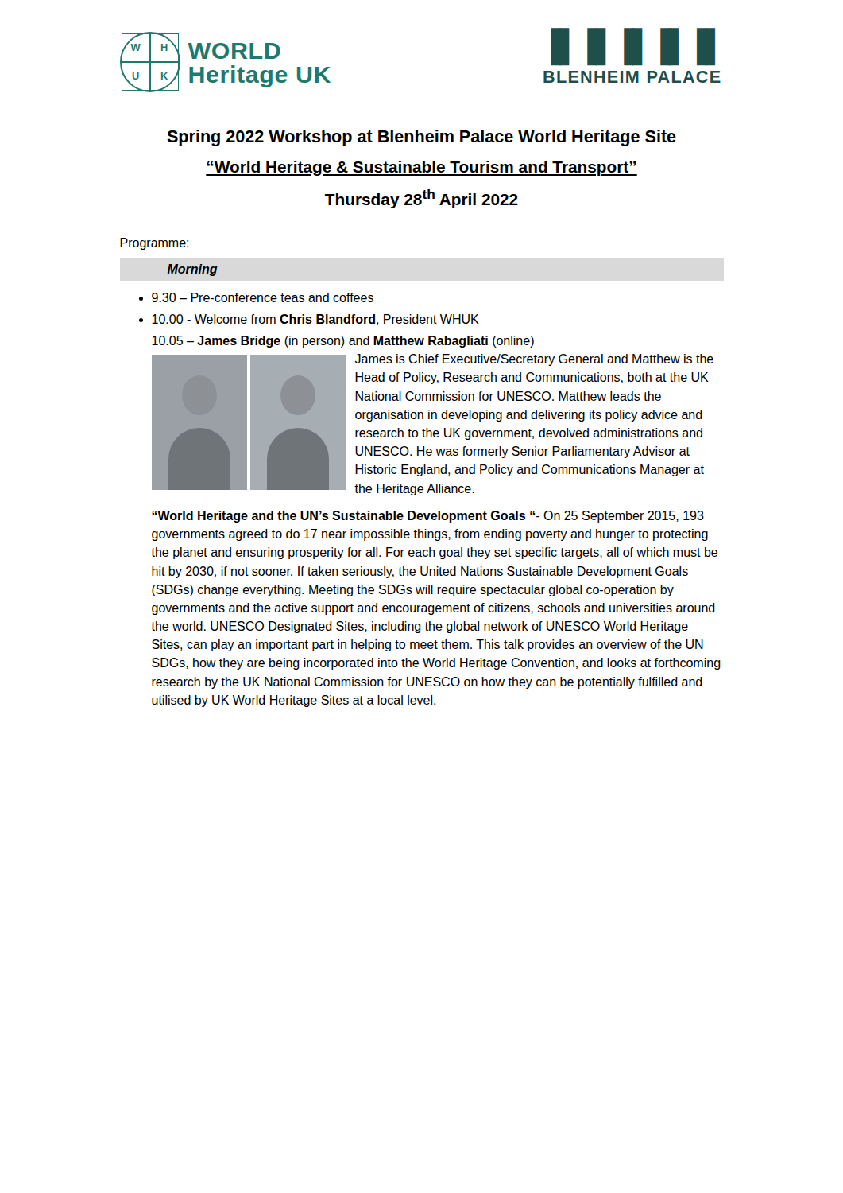WHUK
WORLD Heritage UK
▐▌▐▌▐▌▐▌▐▌
BLENHEIM PALACE
Spring 2022 Workshop at Blenheim Palace World Heritage Site
“World Heritage & Sustainable Tourism and Transport”
Thursday 28th April 2022
Programme:
Morning
9.30 – Pre-conference teas and coffees
10.00 - Welcome from Chris Blandford, President WHUK
10.05 – James Bridge (in person) and Matthew Rabagliati (online)
James is Chief Executive/Secretary General and Matthew is the Head of Policy, Research and Communications, both at the UK National Commission for UNESCO. Matthew leads the organisation in developing and delivering its policy advice and research to the UK government, devolved administrations and UNESCO. He was formerly Senior Parliamentary Advisor at Historic England, and Policy and Communications Manager at the Heritage Alliance.
“World Heritage and the UN’s Sustainable Development Goals “- On 25 September 2015, 193 governments agreed to do 17 near impossible things, from ending poverty and hunger to protecting the planet and ensuring prosperity for all. For each goal they set specific targets, all of which must be hit by 2030, if not sooner. If taken seriously, the United Nations Sustainable Development Goals (SDGs) change everything. Meeting the SDGs will require spectacular global co-operation by governments and the active support and encouragement of citizens, schools and universities around the world. UNESCO Designated Sites, including the global network of UNESCO World Heritage Sites, can play an important part in helping to meet them. This talk provides an overview of the UN SDGs, how they are being incorporated into the World Heritage Convention, and looks at forthcoming research by the UK National Commission for UNESCO on how they can be potentially fulfilled and utilised by UK World Heritage Sites at a local level.